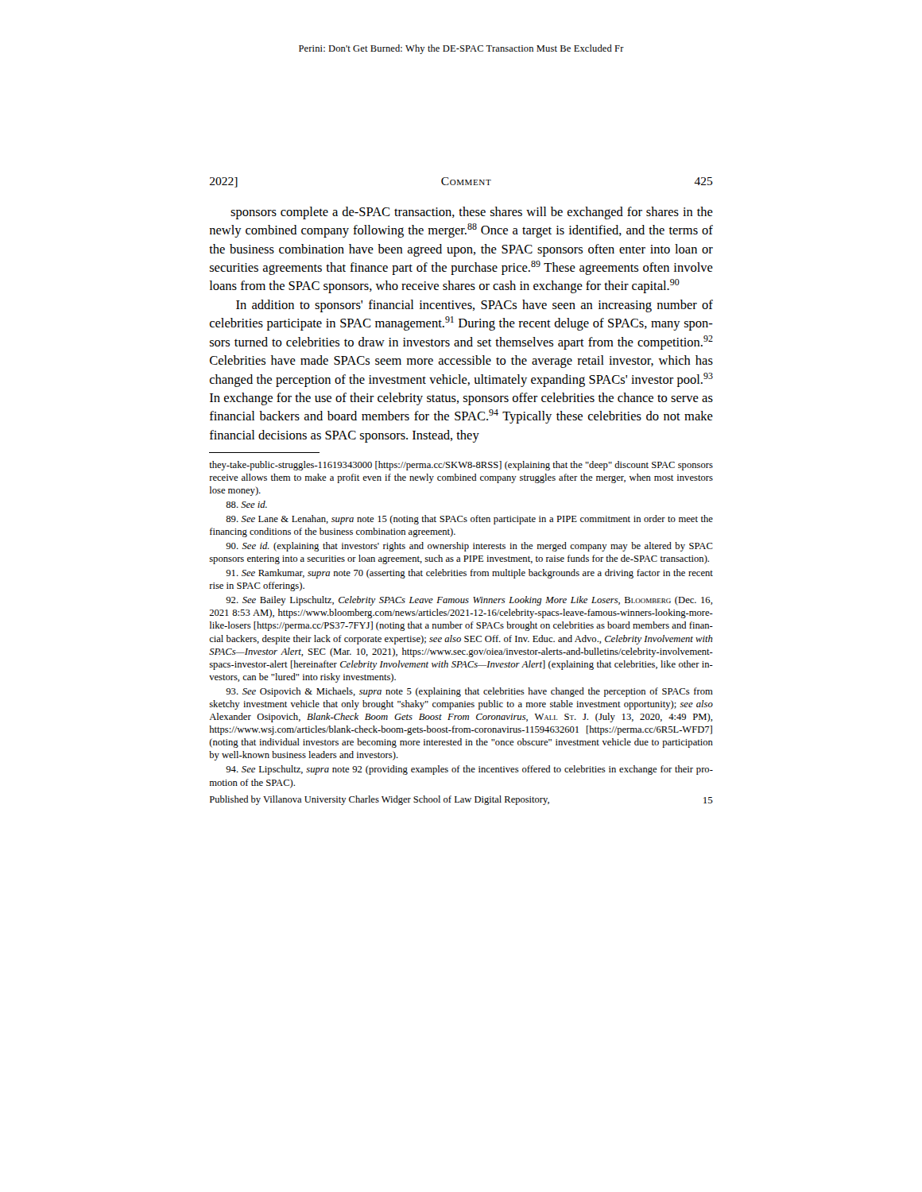Perini: Don't Get Burned: Why the DE-SPAC Transaction Must Be Excluded Fr
2022] Comment 425
sponsors complete a de-SPAC transaction, these shares will be exchanged for shares in the newly combined company following the merger.88 Once a target is identified, and the terms of the business combination have been agreed upon, the SPAC sponsors often enter into loan or securities agreements that finance part of the purchase price.89 These agreements often involve loans from the SPAC sponsors, who receive shares or cash in exchange for their capital.90
In addition to sponsors' financial incentives, SPACs have seen an increasing number of celebrities participate in SPAC management.91 During the recent deluge of SPACs, many sponsors turned to celebrities to draw in investors and set themselves apart from the competition.92 Celebrities have made SPACs seem more accessible to the average retail investor, which has changed the perception of the investment vehicle, ultimately expanding SPACs' investor pool.93 In exchange for the use of their celebrity status, sponsors offer celebrities the chance to serve as financial backers and board members for the SPAC.94 Typically these celebrities do not make financial decisions as SPAC sponsors. Instead, they
they-take-public-struggles-11619343000 [https://perma.cc/SKW8-8RSS] (explaining that the "deep" discount SPAC sponsors receive allows them to make a profit even if the newly combined company struggles after the merger, when most investors lose money).
88. See id.
89. See Lane & Lenahan, supra note 15 (noting that SPACs often participate in a PIPE commitment in order to meet the financing conditions of the business combination agreement).
90. See id. (explaining that investors' rights and ownership interests in the merged company may be altered by SPAC sponsors entering into a securities or loan agreement, such as a PIPE investment, to raise funds for the de-SPAC transaction).
91. See Ramkumar, supra note 70 (asserting that celebrities from multiple backgrounds are a driving factor in the recent rise in SPAC offerings).
92. See Bailey Lipschultz, Celebrity SPACs Leave Famous Winners Looking More Like Losers, Bloomberg (Dec. 16, 2021 8:53 AM), https://www.bloomberg.com/news/articles/2021-12-16/celebrity-spacs-leave-famous-winners-looking-more-like-losers [https://perma.cc/PS37-7FYJ] (noting that a number of SPACs brought on celebrities as board members and financial backers, despite their lack of corporate expertise); see also SEC Off. of Inv. Educ. and Advo., Celebrity Involvement with SPACs—Investor Alert, SEC (Mar. 10, 2021), https://www.sec.gov/oiea/investor-alerts-and-bulletins/celebrity-involvement-spacs-investor-alert [hereinafter Celebrity Involvement with SPACs—Investor Alert] (explaining that celebrities, like other investors, can be "lured" into risky investments).
93. See Osipovich & Michaels, supra note 5 (explaining that celebrities have changed the perception of SPACs from sketchy investment vehicle that only brought "shaky" companies public to a more stable investment opportunity); see also Alexander Osipovich, Blank-Check Boom Gets Boost From Coronavirus, Wall St. J. (July 13, 2020, 4:49 PM), https://www.wsj.com/articles/blank-check-boom-gets-boost-from-coronavirus-11594632601 [https://perma.cc/6R5L-WFD7] (noting that individual investors are becoming more interested in the "once obscure" investment vehicle due to participation by well-known business leaders and investors).
94. See Lipschultz, supra note 92 (providing examples of the incentives offered to celebrities in exchange for their promotion of the SPAC).
Published by Villanova University Charles Widger School of Law Digital Repository, 15